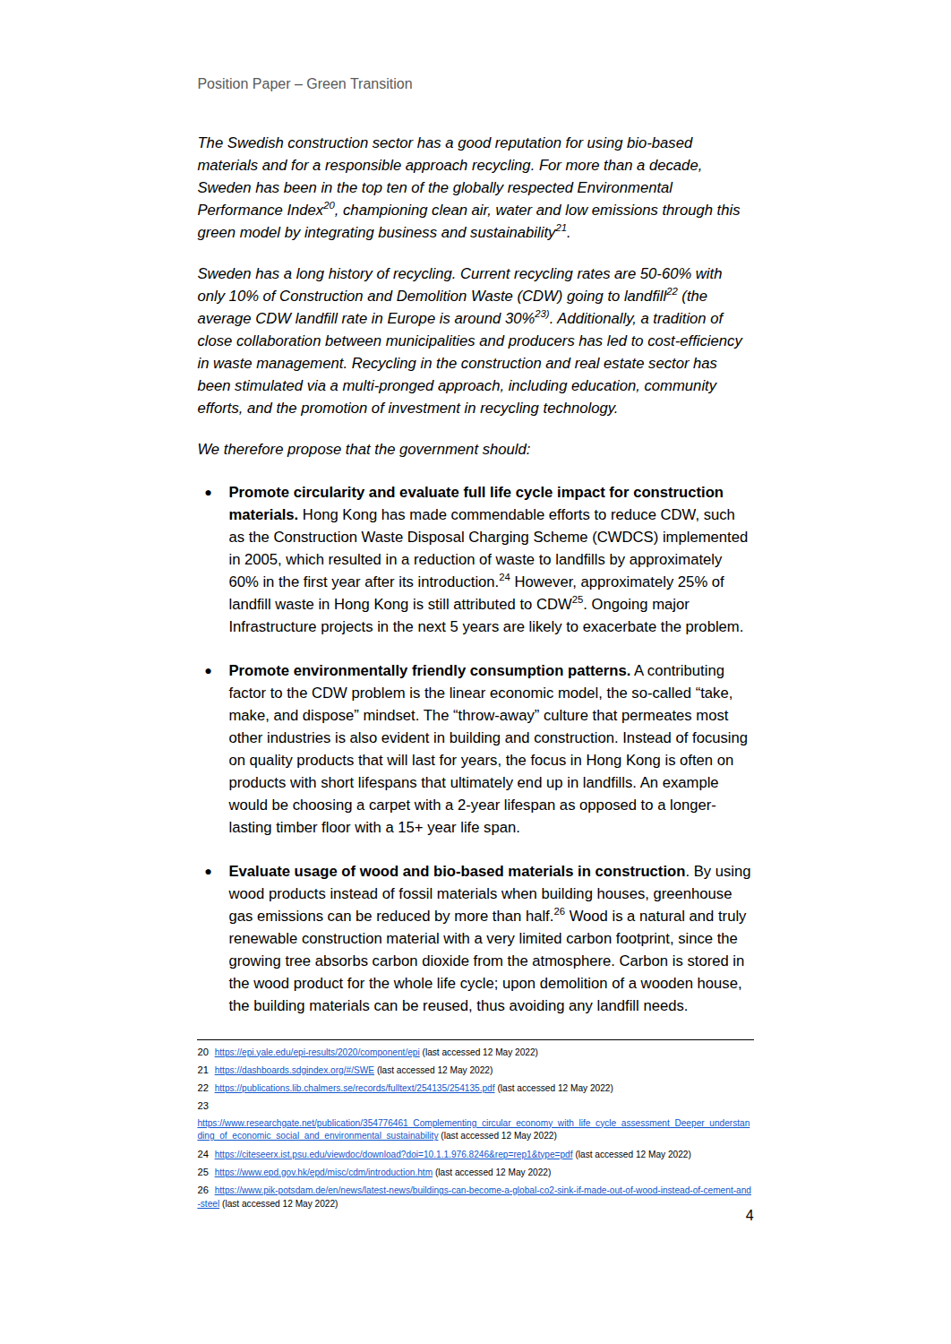Position Paper – Green Transition
The Swedish construction sector has a good reputation for using bio-based materials and for a responsible approach recycling. For more than a decade, Sweden has been in the top ten of the globally respected Environmental Performance Index20, championing clean air, water and low emissions through this green model by integrating business and sustainability21.
Sweden has a long history of recycling. Current recycling rates are 50-60% with only 10% of Construction and Demolition Waste (CDW) going to landfill22 (the average CDW landfill rate in Europe is around 30%23). Additionally, a tradition of close collaboration between municipalities and producers has led to cost-efficiency in waste management. Recycling in the construction and real estate sector has been stimulated via a multi-pronged approach, including education, community efforts, and the promotion of investment in recycling technology.
We therefore propose that the government should:
Promote circularity and evaluate full life cycle impact for construction materials. Hong Kong has made commendable efforts to reduce CDW, such as the Construction Waste Disposal Charging Scheme (CWDCS) implemented in 2005, which resulted in a reduction of waste to landfills by approximately 60% in the first year after its introduction.24 However, approximately 25% of landfill waste in Hong Kong is still attributed to CDW25. Ongoing major Infrastructure projects in the next 5 years are likely to exacerbate the problem.
Promote environmentally friendly consumption patterns. A contributing factor to the CDW problem is the linear economic model, the so-called “take, make, and dispose” mindset. The “throw-away” culture that permeates most other industries is also evident in building and construction. Instead of focusing on quality products that will last for years, the focus in Hong Kong is often on products with short lifespans that ultimately end up in landfills. An example would be choosing a carpet with a 2-year lifespan as opposed to a longer-lasting timber floor with a 15+ year life span.
Evaluate usage of wood and bio-based materials in construction. By using wood products instead of fossil materials when building houses, greenhouse gas emissions can be reduced by more than half.26 Wood is a natural and truly renewable construction material with a very limited carbon footprint, since the growing tree absorbs carbon dioxide from the atmosphere. Carbon is stored in the wood product for the whole life cycle; upon demolition of a wooden house, the building materials can be reused, thus avoiding any landfill needs.
20 https://epi.yale.edu/epi-results/2020/component/epi (last accessed 12 May 2022)
21 https://dashboards.sdgindex.org/#/SWE (last accessed 12 May 2022)
22 https://publications.lib.chalmers.se/records/fulltext/254135/254135.pdf (last accessed 12 May 2022)
23
https://www.researchgate.net/publication/354776461_Complementing_circular_economy_with_life_cycle_assessment_Deeper_understanding_of_economic_social_and_environmental_sustainability (last accessed 12 May 2022)
24 https://citeseerx.ist.psu.edu/viewdoc/download?doi=10.1.1.976.8246&rep=rep1&type=pdf (last accessed 12 May 2022)
25 https://www.epd.gov.hk/epd/misc/cdm/introduction.htm (last accessed 12 May 2022)
26 https://www.pik-potsdam.de/en/news/latest-news/buildings-can-become-a-global-co2-sink-if-made-out-of-wood-instead-of-cement-and-steel (last accessed 12 May 2022)
4